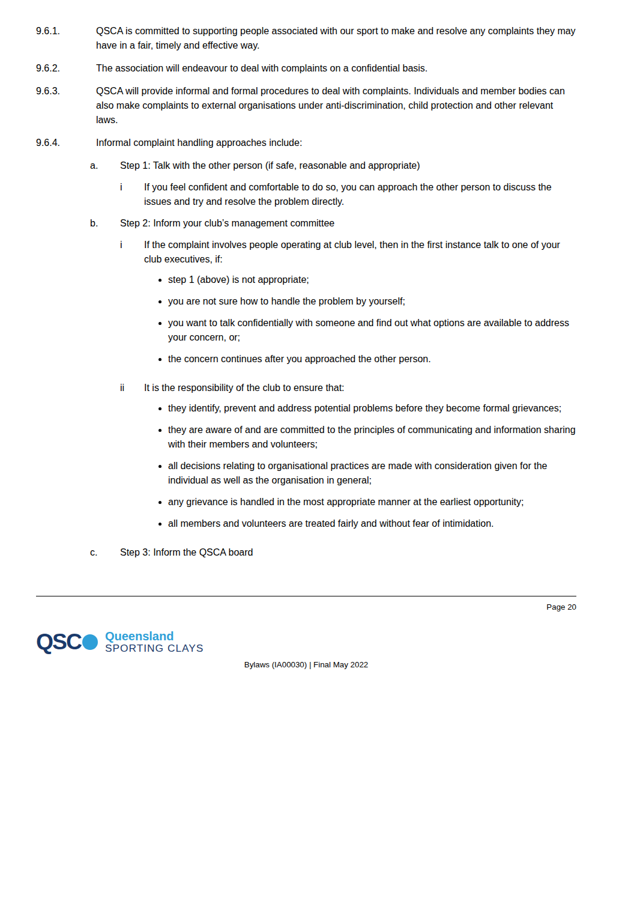9.6.1.
QSCA is committed to supporting people associated with our sport to make and resolve any complaints they may have in a fair, timely and effective way.
9.6.2.
The association will endeavour to deal with complaints on a confidential basis.
9.6.3.
QSCA will provide informal and formal procedures to deal with complaints. Individuals and member bodies can also make complaints to external organisations under anti-discrimination, child protection and other relevant laws.
9.6.4.
Informal complaint handling approaches include:
a.
Step 1: Talk with the other person (if safe, reasonable and appropriate)
i
If you feel confident and comfortable to do so, you can approach the other person to discuss the issues and try and resolve the problem directly.
b.
Step 2: Inform your club’s management committee
i
If the complaint involves people operating at club level, then in the first instance talk to one of your club executives, if:
step 1 (above) is not appropriate;
you are not sure how to handle the problem by yourself;
you want to talk confidentially with someone and find out what options are available to address your concern, or;
the concern continues after you approached the other person.
ii
It is the responsibility of the club to ensure that:
they identify, prevent and address potential problems before they become formal grievances;
they are aware of and are committed to the principles of communicating and information sharing with their members and volunteers;
all decisions relating to organisational practices are made with consideration given for the individual as well as the organisation in general;
any grievance is handled in the most appropriate manner at the earliest opportunity;
all members and volunteers are treated fairly and without fear of intimidation.
c.
Step 3: Inform the QSCA board
Page 20
QSC Queensland
SPORTING CLAYS
Bylaws (IA00030) | Final May 2022